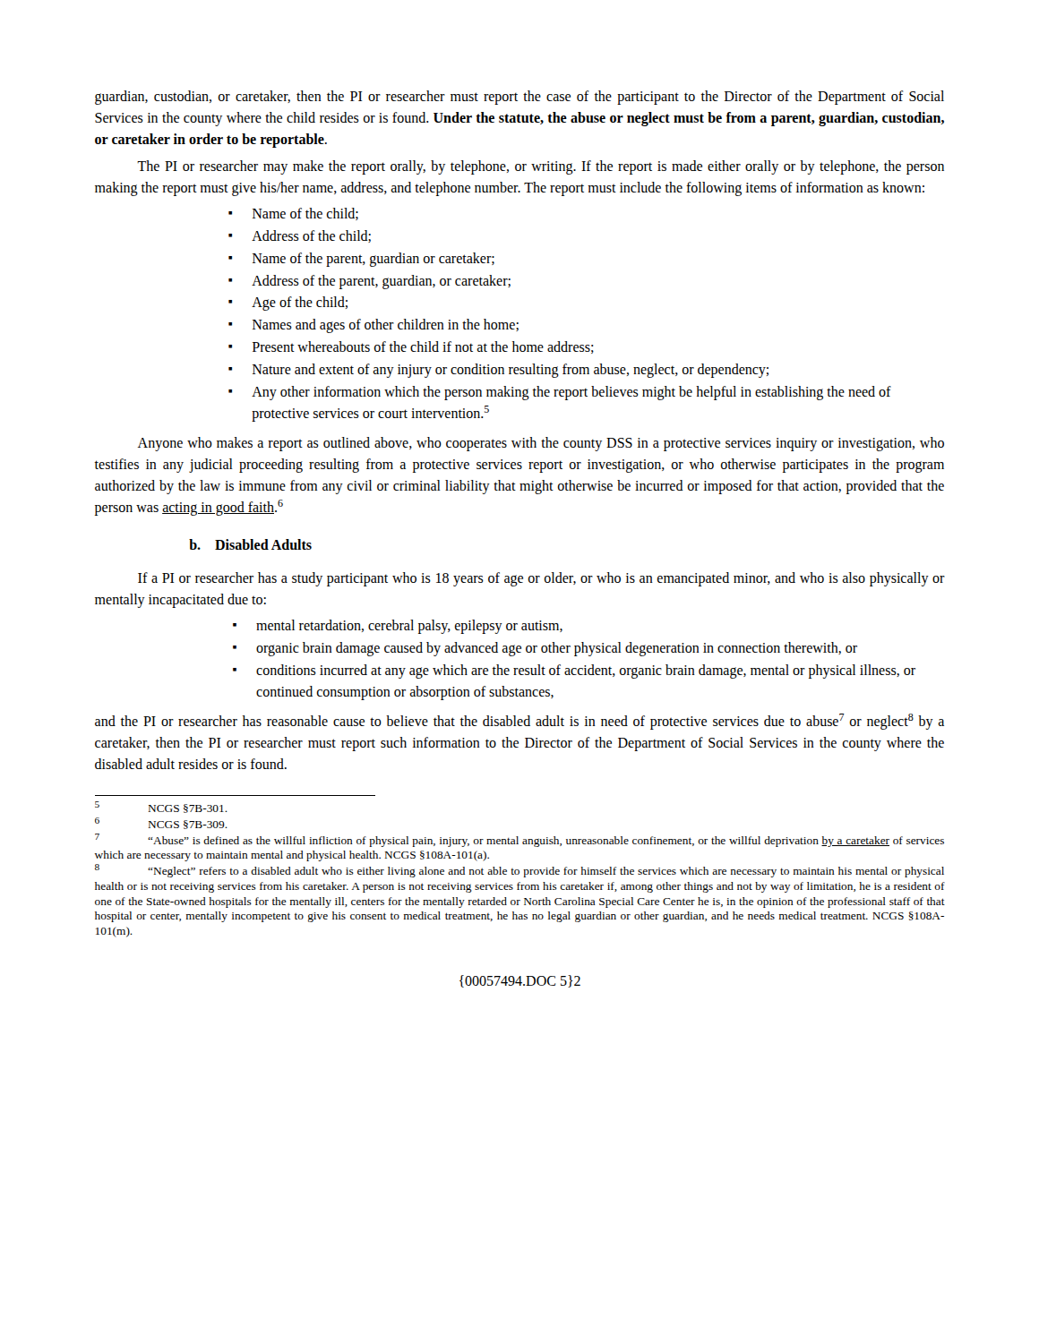guardian, custodian, or caretaker, then the PI or researcher must report the case of the participant to the Director of the Department of Social Services in the county where the child resides or is found. Under the statute, the abuse or neglect must be from a parent, guardian, custodian, or caretaker in order to be reportable.
The PI or researcher may make the report orally, by telephone, or writing. If the report is made either orally or by telephone, the person making the report must give his/her name, address, and telephone number. The report must include the following items of information as known:
Name of the child;
Address of the child;
Name of the parent, guardian or caretaker;
Address of the parent, guardian, or caretaker;
Age of the child;
Names and ages of other children in the home;
Present whereabouts of the child if not at the home address;
Nature and extent of any injury or condition resulting from abuse, neglect, or dependency;
Any other information which the person making the report believes might be helpful in establishing the need of protective services or court intervention.5
Anyone who makes a report as outlined above, who cooperates with the county DSS in a protective services inquiry or investigation, who testifies in any judicial proceeding resulting from a protective services report or investigation, or who otherwise participates in the program authorized by the law is immune from any civil or criminal liability that might otherwise be incurred or imposed for that action, provided that the person was acting in good faith.6
b. Disabled Adults
If a PI or researcher has a study participant who is 18 years of age or older, or who is an emancipated minor, and who is also physically or mentally incapacitated due to:
mental retardation, cerebral palsy, epilepsy or autism,
organic brain damage caused by advanced age or other physical degeneration in connection therewith, or
conditions incurred at any age which are the result of accident, organic brain damage, mental or physical illness, or continued consumption or absorption of substances,
and the PI or researcher has reasonable cause to believe that the disabled adult is in need of protective services due to abuse7 or neglect8 by a caretaker, then the PI or researcher must report such information to the Director of the Department of Social Services in the county where the disabled adult resides or is found.
5 NCGS §7B-301.
6 NCGS §7B-309.
7“Abuse” is defined as the willful infliction of physical pain, injury, or mental anguish, unreasonable confinement, or the willful deprivation by a caretaker of services which are necessary to maintain mental and physical health. NCGS §108A-101(a).
8“Neglect” refers to a disabled adult who is either living alone and not able to provide for himself the services which are necessary to maintain his mental or physical health or is not receiving services from his caretaker. A person is not receiving services from his caretaker if, among other things and not by way of limitation, he is a resident of one of the State-owned hospitals for the mentally ill, centers for the mentally retarded or North Carolina Special Care Center he is, in the opinion of the professional staff of that hospital or center, mentally incompetent to give his consent to medical treatment, he has no legal guardian or other guardian, and he needs medical treatment. NCGS §108A-101(m).
{00057494.DOC 5}2